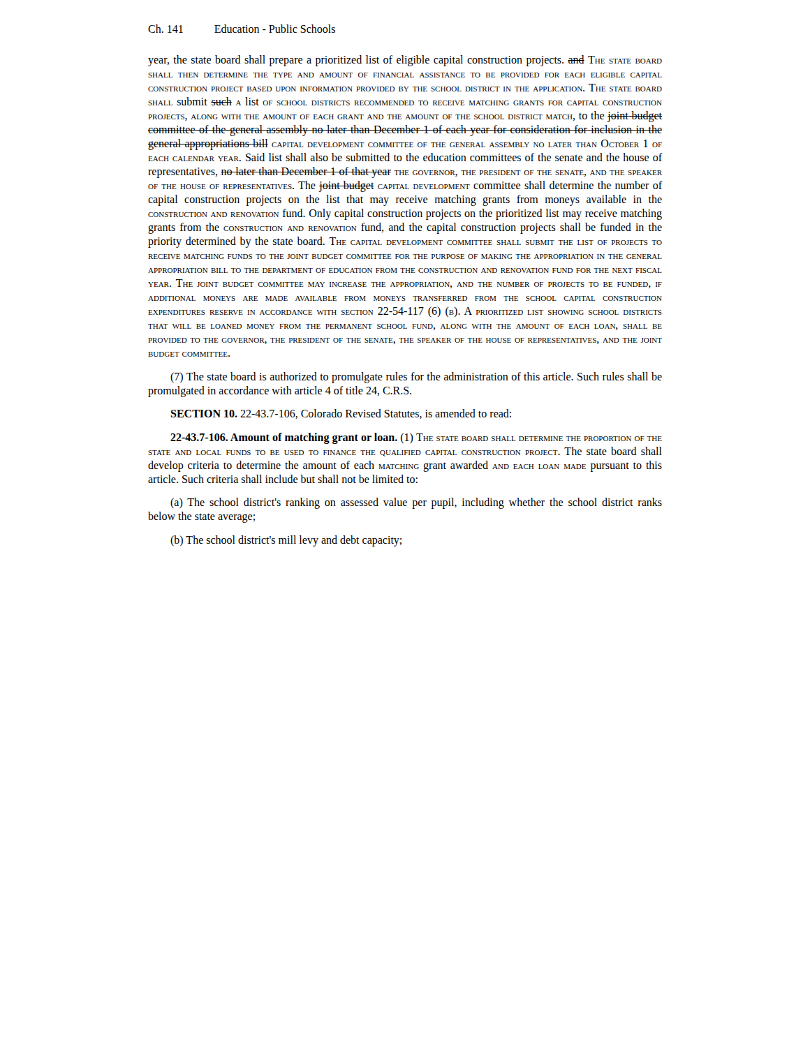Ch. 141 Education - Public Schools
year, the state board shall prepare a prioritized list of eligible capital construction projects. and The state board shall then determine the type and amount of financial assistance to be provided for each eligible capital construction project based upon information provided by the school district in the application. The state board shall submit such a list of school districts recommended to receive matching grants for capital construction projects, along with the amount of each grant and the amount of the school district match, to the joint budget committee of the general assembly no later than December 1 of each year for consideration for inclusion in the general appropriations bill capital development committee of the general assembly no later than October 1 of each calendar year. Said list shall also be submitted to the education committees of the senate and the house of representatives, no later than December 1 of that year the governor, the president of the senate, and the speaker of the house of representatives. The joint budget capital development committee shall determine the number of capital construction projects on the list that may receive matching grants from moneys available in the construction and renovation fund. Only capital construction projects on the prioritized list may receive matching grants from the construction and renovation fund, and the capital construction projects shall be funded in the priority determined by the state board. The capital development committee shall submit the list of projects to receive matching funds to the joint budget committee for the purpose of making the appropriation in the general appropriation bill to the department of education from the construction and renovation fund for the next fiscal year. The joint budget committee may increase the appropriation, and the number of projects to be funded, if additional moneys are made available from moneys transferred from the school capital construction expenditures reserve in accordance with section 22-54-117 (6) (b). A prioritized list showing school districts that will be loaned money from the permanent school fund, along with the amount of each loan, shall be provided to the governor, the president of the senate, the speaker of the house of representatives, and the joint budget committee.
(7) The state board is authorized to promulgate rules for the administration of this article. Such rules shall be promulgated in accordance with article 4 of title 24, C.R.S.
SECTION 10. 22-43.7-106, Colorado Revised Statutes, is amended to read:
22-43.7-106. Amount of matching grant or loan. (1) The state board shall determine the proportion of the state and local funds to be used to finance the qualified capital construction project. The state board shall develop criteria to determine the amount of each matching grant awarded and each loan made pursuant to this article. Such criteria shall include but shall not be limited to:
(a) The school district's ranking on assessed value per pupil, including whether the school district ranks below the state average;
(b) The school district's mill levy and debt capacity;